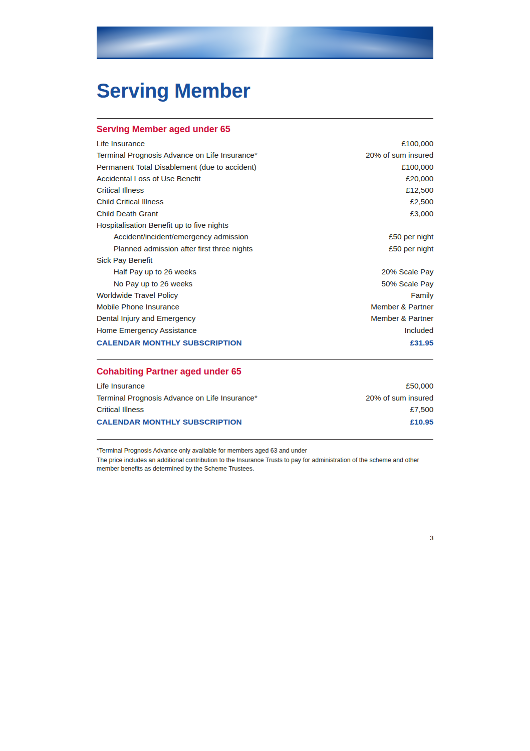Serving Member
Serving Member aged under 65
| Life Insurance | £100,000 |
| Terminal Prognosis Advance on Life Insurance* | 20% of sum insured |
| Permanent Total Disablement (due to accident) | £100,000 |
| Accidental Loss of Use Benefit | £20,000 |
| Critical Illness | £12,500 |
| Child Critical Illness | £2,500 |
| Child Death Grant | £3,000 |
| Hospitalisation Benefit up to five nights | |
| Accident/incident/emergency admission | £50 per night |
| Planned admission after first three nights | £50 per night |
| Sick Pay Benefit | |
| Half Pay up to 26 weeks | 20% Scale Pay |
| No Pay up to 26 weeks | 50% Scale Pay |
| Worldwide Travel Policy | Family |
| Mobile Phone Insurance | Member & Partner |
| Dental Injury and Emergency | Member & Partner |
| Home Emergency Assistance | Included |
| Calendar Monthly Subscription | £31.95 |
Cohabiting Partner aged under 65
| Life Insurance | £50,000 |
| Terminal Prognosis Advance on Life Insurance* | 20% of sum insured |
| Critical Illness | £7,500 |
| Calendar Monthly Subscription | £10.95 |
*Terminal Prognosis Advance only available for members aged 63 and under
The price includes an additional contribution to the Insurance Trusts to pay for administration of the scheme and other member benefits as determined by the Scheme Trustees.
3